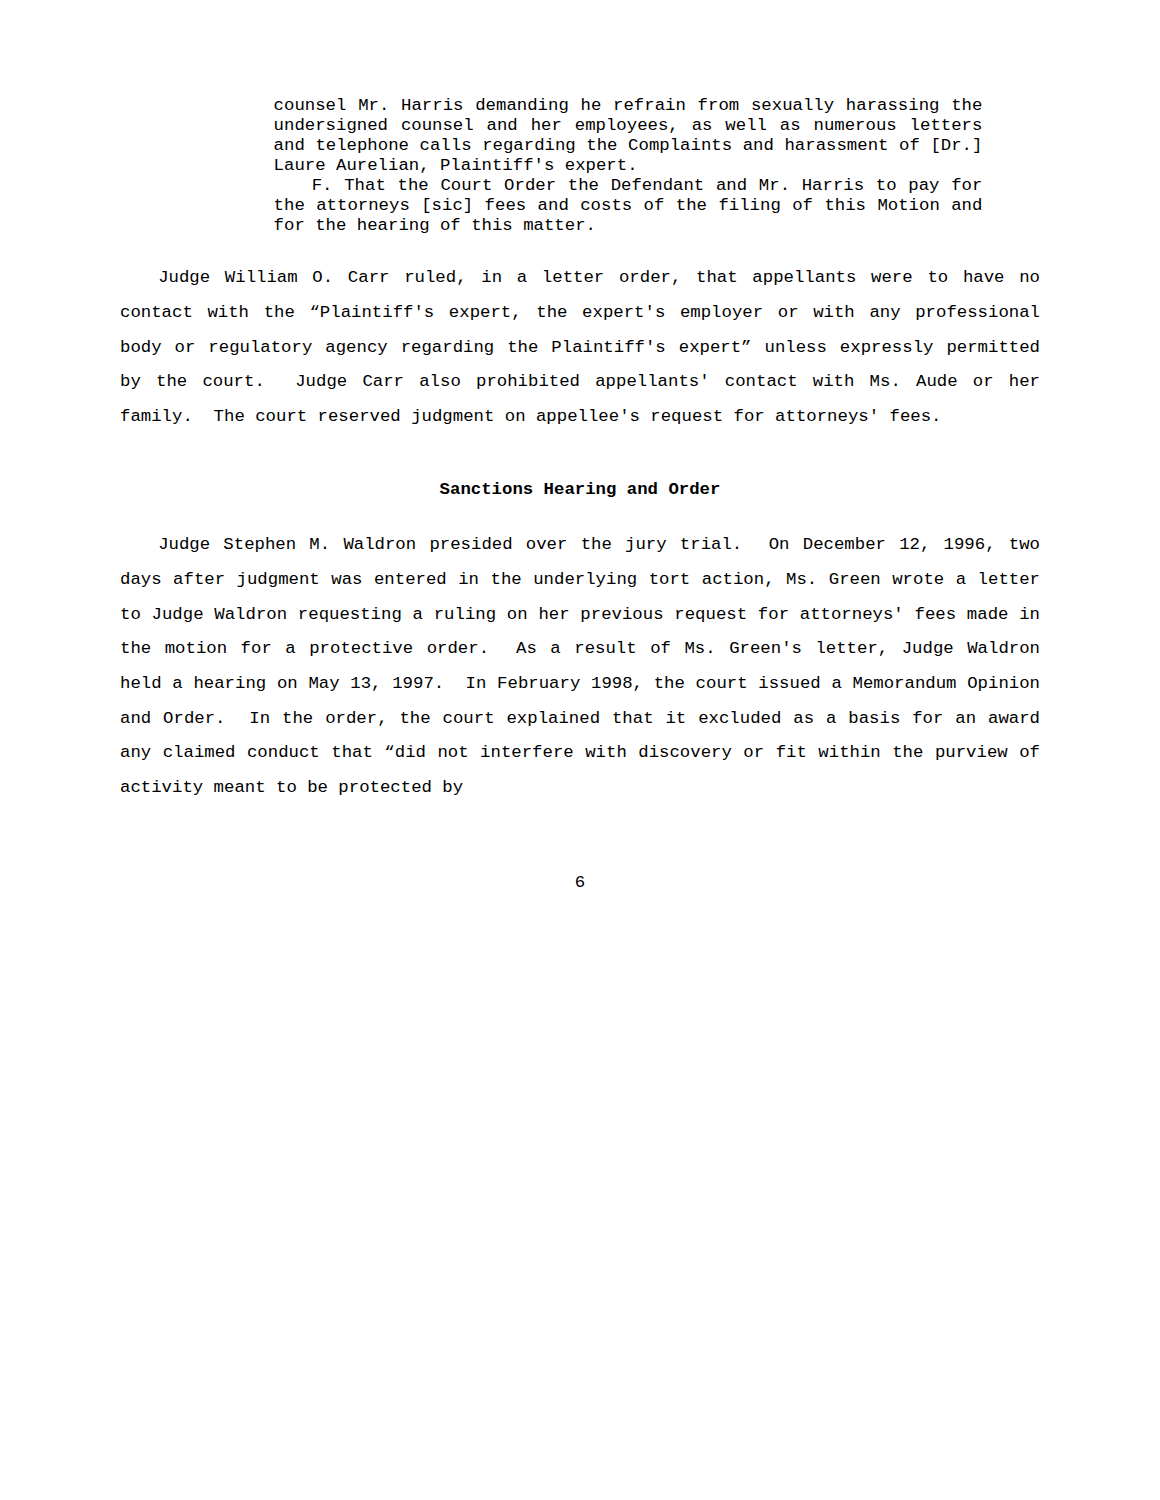counsel Mr. Harris demanding he refrain from sexually harassing the undersigned counsel and her employees, as well as numerous letters and telephone calls regarding the Complaints and harassment of [Dr.] Laure Aurelian, Plaintiff's expert.
F. That the Court Order the Defendant and Mr. Harris to pay for the attorneys [sic] fees and costs of the filing of this Motion and for the hearing of this matter.
Judge William O. Carr ruled, in a letter order, that appellants were to have no contact with the “Plaintiff's expert, the expert's employer or with any professional body or regulatory agency regarding the Plaintiff's expert” unless expressly permitted by the court. Judge Carr also prohibited appellants' contact with Ms. Aude or her family. The court reserved judgment on appellee's request for attorneys' fees.
Sanctions Hearing and Order
Judge Stephen M. Waldron presided over the jury trial. On December 12, 1996, two days after judgment was entered in the underlying tort action, Ms. Green wrote a letter to Judge Waldron requesting a ruling on her previous request for attorneys' fees made in the motion for a protective order. As a result of Ms. Green's letter, Judge Waldron held a hearing on May 13, 1997. In February 1998, the court issued a Memorandum Opinion and Order. In the order, the court explained that it excluded as a basis for an award any claimed conduct that “did not interfere with discovery or fit within the purview of activity meant to be protected by
6